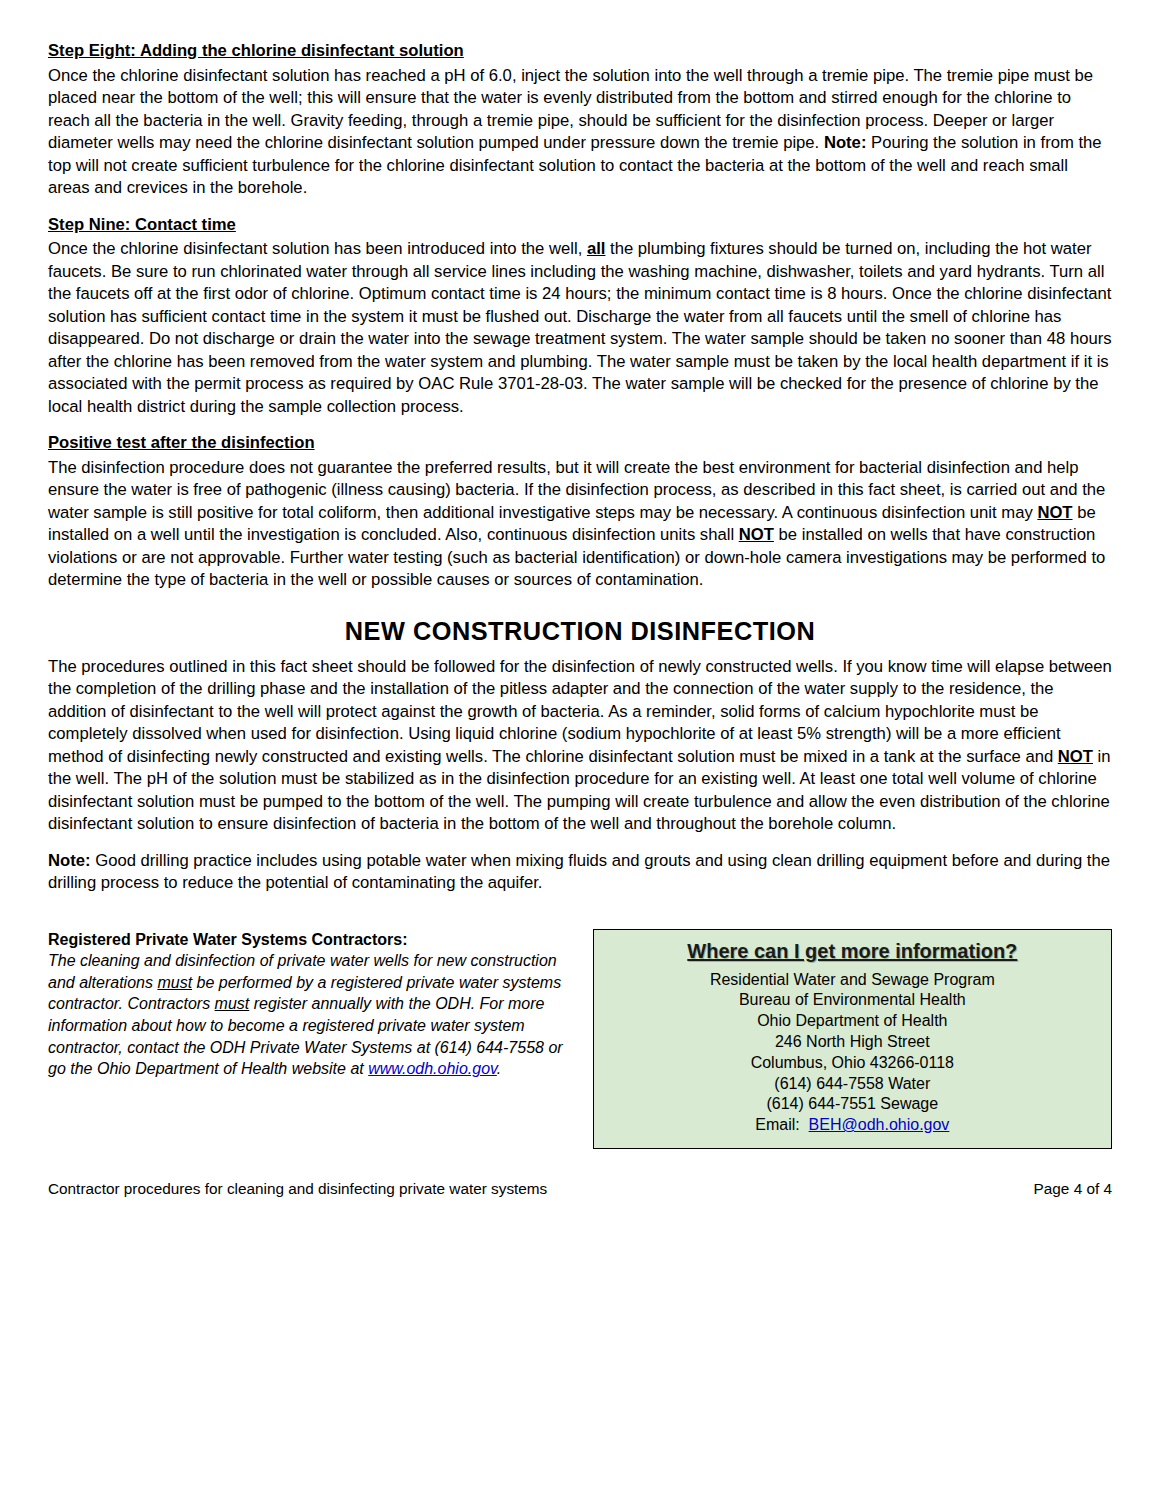Step Eight: Adding the chlorine disinfectant solution
Once the chlorine disinfectant solution has reached a pH of 6.0, inject the solution into the well through a tremie pipe. The tremie pipe must be placed near the bottom of the well; this will ensure that the water is evenly distributed from the bottom and stirred enough for the chlorine to reach all the bacteria in the well. Gravity feeding, through a tremie pipe, should be sufficient for the disinfection process. Deeper or larger diameter wells may need the chlorine disinfectant solution pumped under pressure down the tremie pipe. Note: Pouring the solution in from the top will not create sufficient turbulence for the chlorine disinfectant solution to contact the bacteria at the bottom of the well and reach small areas and crevices in the borehole.
Step Nine: Contact time
Once the chlorine disinfectant solution has been introduced into the well, all the plumbing fixtures should be turned on, including the hot water faucets. Be sure to run chlorinated water through all service lines including the washing machine, dishwasher, toilets and yard hydrants. Turn all the faucets off at the first odor of chlorine. Optimum contact time is 24 hours; the minimum contact time is 8 hours. Once the chlorine disinfectant solution has sufficient contact time in the system it must be flushed out. Discharge the water from all faucets until the smell of chlorine has disappeared. Do not discharge or drain the water into the sewage treatment system. The water sample should be taken no sooner than 48 hours after the chlorine has been removed from the water system and plumbing. The water sample must be taken by the local health department if it is associated with the permit process as required by OAC Rule 3701-28-03. The water sample will be checked for the presence of chlorine by the local health district during the sample collection process.
Positive test after the disinfection
The disinfection procedure does not guarantee the preferred results, but it will create the best environment for bacterial disinfection and help ensure the water is free of pathogenic (illness causing) bacteria. If the disinfection process, as described in this fact sheet, is carried out and the water sample is still positive for total coliform, then additional investigative steps may be necessary. A continuous disinfection unit may NOT be installed on a well until the investigation is concluded. Also, continuous disinfection units shall NOT be installed on wells that have construction violations or are not approvable. Further water testing (such as bacterial identification) or down-hole camera investigations may be performed to determine the type of bacteria in the well or possible causes or sources of contamination.
NEW CONSTRUCTION DISINFECTION
The procedures outlined in this fact sheet should be followed for the disinfection of newly constructed wells. If you know time will elapse between the completion of the drilling phase and the installation of the pitless adapter and the connection of the water supply to the residence, the addition of disinfectant to the well will protect against the growth of bacteria. As a reminder, solid forms of calcium hypochlorite must be completely dissolved when used for disinfection. Using liquid chlorine (sodium hypochlorite of at least 5% strength) will be a more efficient method of disinfecting newly constructed and existing wells. The chlorine disinfectant solution must be mixed in a tank at the surface and NOT in the well. The pH of the solution must be stabilized as in the disinfection procedure for an existing well. At least one total well volume of chlorine disinfectant solution must be pumped to the bottom of the well. The pumping will create turbulence and allow the even distribution of the chlorine disinfectant solution to ensure disinfection of bacteria in the bottom of the well and throughout the borehole column.
Note: Good drilling practice includes using potable water when mixing fluids and grouts and using clean drilling equipment before and during the drilling process to reduce the potential of contaminating the aquifer.
Registered Private Water Systems Contractors:
The cleaning and disinfection of private water wells for new construction and alterations must be performed by a registered private water systems contractor. Contractors must register annually with the ODH. For more information about how to become a registered private water system contractor, contact the ODH Private Water Systems at (614) 644-7558 or go the Ohio Department of Health website at www.odh.ohio.gov.
Where can I get more information?
Residential Water and Sewage Program
Bureau of Environmental Health
Ohio Department of Health
246 North High Street
Columbus, Ohio 43266-0118
(614) 644-7558 Water
(614) 644-7551 Sewage
Email: BEH@odh.ohio.gov
Contractor procedures for cleaning and disinfecting private water systems Page 4 of 4